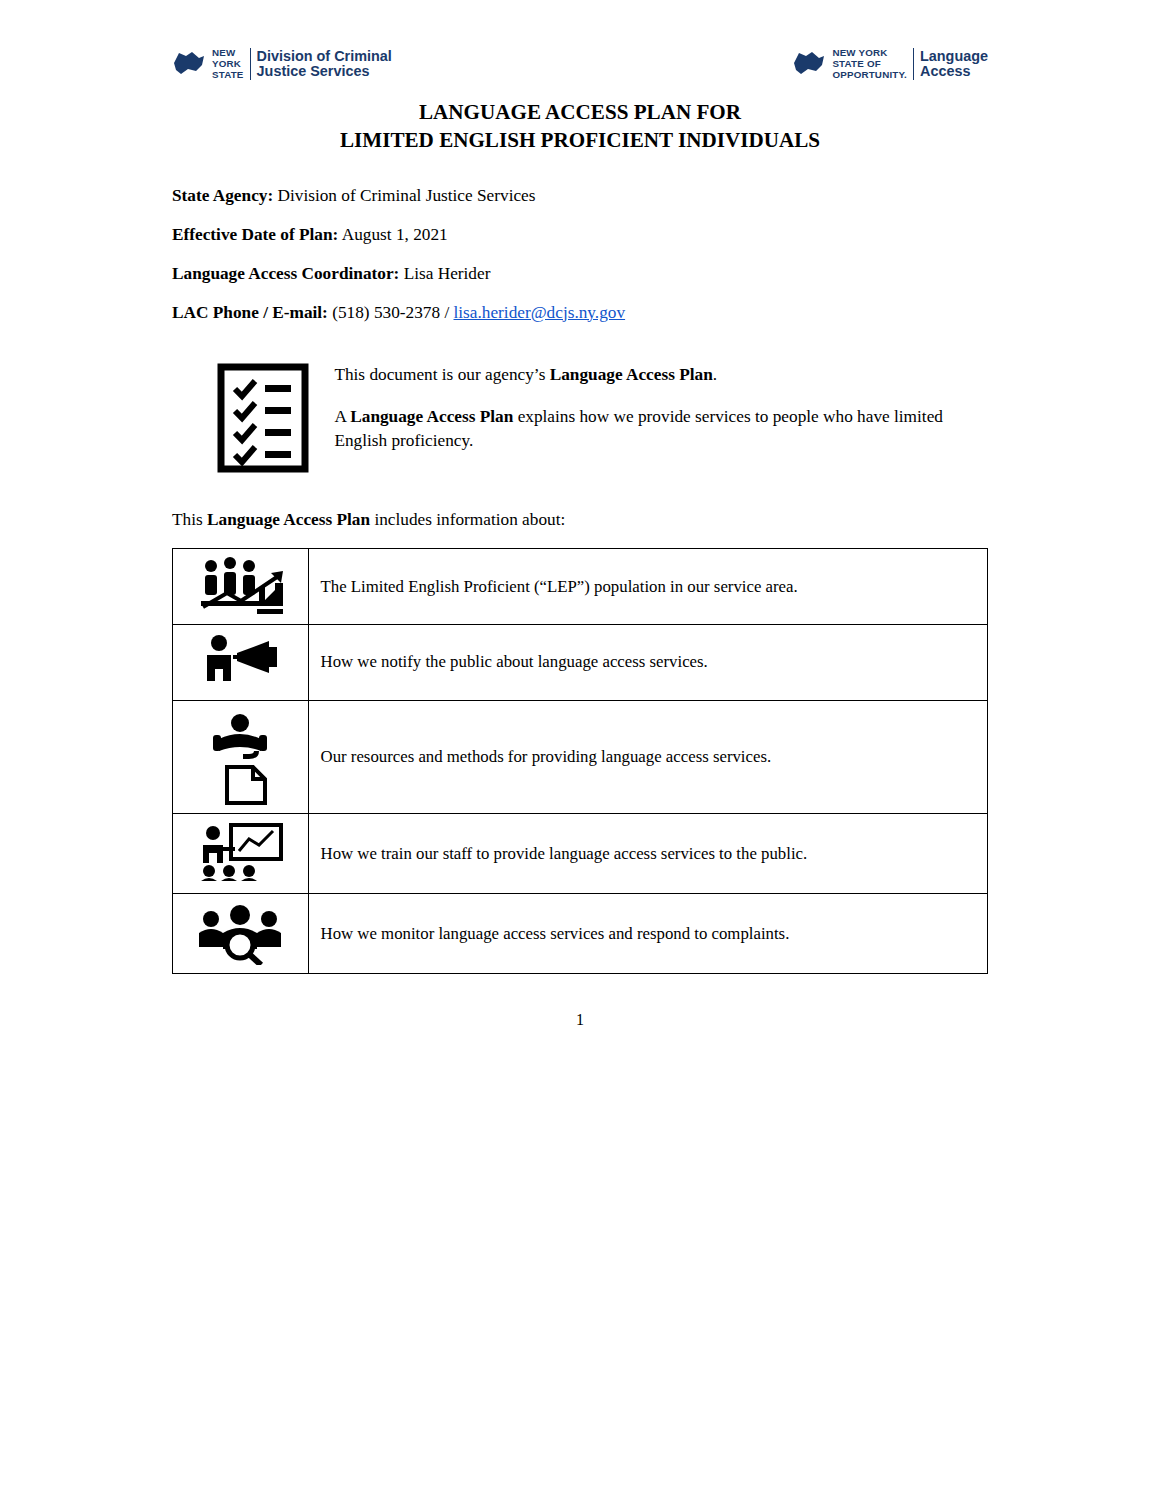New
York
State Division of Criminal
Justice Services
New York
State of
Opportunity. Language
Access
Language Access Plan for
Limited English Proficient Individuals
State Agency: Division of Criminal Justice Services
Effective Date of Plan: August 1, 2021
Language Access Coordinator: Lisa Herider
LAC Phone / E-mail: (518) 530-2378 / lisa.herider@dcjs.ny.gov
This document is our agency’s Language Access Plan.
A Language Access Plan explains how we provide services to people who have limited English proficiency.
This Language Access Plan includes information about:
| | The Limited English Proficient (“LEP”) population in our service area. |
| | How we notify the public about language access services. |
| | Our resources and methods for providing language access services. |
| | How we train our staff to provide language access services to the public. |
| | How we monitor language access services and respond to complaints. |
1